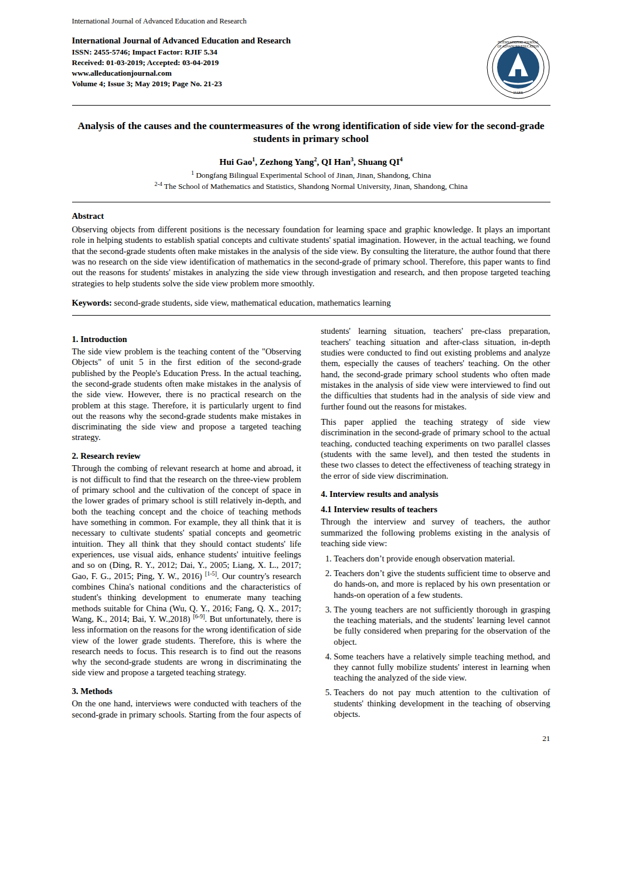International Journal of Advanced Education and Research
International Journal of Advanced Education and Research
ISSN: 2455-5746; Impact Factor: RJIF 5.34
Received: 01-03-2019; Accepted: 03-04-2019
www.alleducationjournal.com
Volume 4; Issue 3; May 2019; Page No. 21-23
IJAER INTERNATIONAL JOURNAL OF ADVANCED EDUCATION
Analysis of the causes and the countermeasures of the wrong identification of side view for the second-grade students in primary school
Hui Gao1, Zezhong Yang2, QI Han3, Shuang QI4
1 Dongfang Bilingual Experimental School of Jinan, Jinan, Shandong, China
2-4 The School of Mathematics and Statistics, Shandong Normal University, Jinan, Shandong, China
Abstract
Observing objects from different positions is the necessary foundation for learning space and graphic knowledge. It plays an important role in helping students to establish spatial concepts and cultivate students' spatial imagination. However, in the actual teaching, we found that the second-grade students often make mistakes in the analysis of the side view. By consulting the literature, the author found that there was no research on the side view identification of mathematics in the second-grade of primary school. Therefore, this paper wants to find out the reasons for students' mistakes in analyzing the side view through investigation and research, and then propose targeted teaching strategies to help students solve the side view problem more smoothly.
Keywords: second-grade students, side view, mathematical education, mathematics learning
1. Introduction
The side view problem is the teaching content of the "Observing Objects" of unit 5 in the first edition of the second-grade published by the People's Education Press. In the actual teaching, the second-grade students often make mistakes in the analysis of the side view. However, there is no practical research on the problem at this stage. Therefore, it is particularly urgent to find out the reasons why the second-grade students make mistakes in discriminating the side view and propose a targeted teaching strategy.
2. Research review
Through the combing of relevant research at home and abroad, it is not difficult to find that the research on the three-view problem of primary school and the cultivation of the concept of space in the lower grades of primary school is still relatively in-depth, and both the teaching concept and the choice of teaching methods have something in common. For example, they all think that it is necessary to cultivate students' spatial concepts and geometric intuition. They all think that they should contact students' life experiences, use visual aids, enhance students' intuitive feelings and so on (Ding, R. Y., 2012; Dai, Y., 2005; Liang, X. L., 2017; Gao, F. G., 2015; Ping, Y. W., 2016) [1-5]. Our country's research combines China's national conditions and the characteristics of student's thinking development to enumerate many teaching methods suitable for China (Wu, Q. Y., 2016; Fang, Q. X., 2017; Wang, K., 2014; Bai, Y. W.,2018) [6-9]. But unfortunately, there is less information on the reasons for the wrong identification of side view of the lower grade students. Therefore, this is where the research needs to focus. This research is to find out the reasons why the second-grade students are wrong in discriminating the side view and propose a targeted teaching strategy.
3. Methods
On the one hand, interviews were conducted with teachers of the second-grade in primary schools. Starting from the four aspects of students' learning situation, teachers' pre-class preparation, teachers' teaching situation and after-class situation, in-depth studies were conducted to find out existing problems and analyze them, especially the causes of teachers' teaching. On the other hand, the second-grade primary school students who often made mistakes in the analysis of side view were interviewed to find out the difficulties that students had in the analysis of side view and further found out the reasons for mistakes.
This paper applied the teaching strategy of side view discrimination in the second-grade of primary school to the actual teaching, conducted teaching experiments on two parallel classes (students with the same level), and then tested the students in these two classes to detect the effectiveness of teaching strategy in the error of side view discrimination.
4. Interview results and analysis
4.1 Interview results of teachers
Through the interview and survey of teachers, the author summarized the following problems existing in the analysis of teaching side view:
Teachers don’t provide enough observation material.
Teachers don’t give the students sufficient time to observe and do hands-on, and more is replaced by his own presentation or hands-on operation of a few students.
The young teachers are not sufficiently thorough in grasping the teaching materials, and the students' learning level cannot be fully considered when preparing for the observation of the object.
Some teachers have a relatively simple teaching method, and they cannot fully mobilize students' interest in learning when teaching the analyzed of the side view.
Teachers do not pay much attention to the cultivation of students' thinking development in the teaching of observing objects.
21